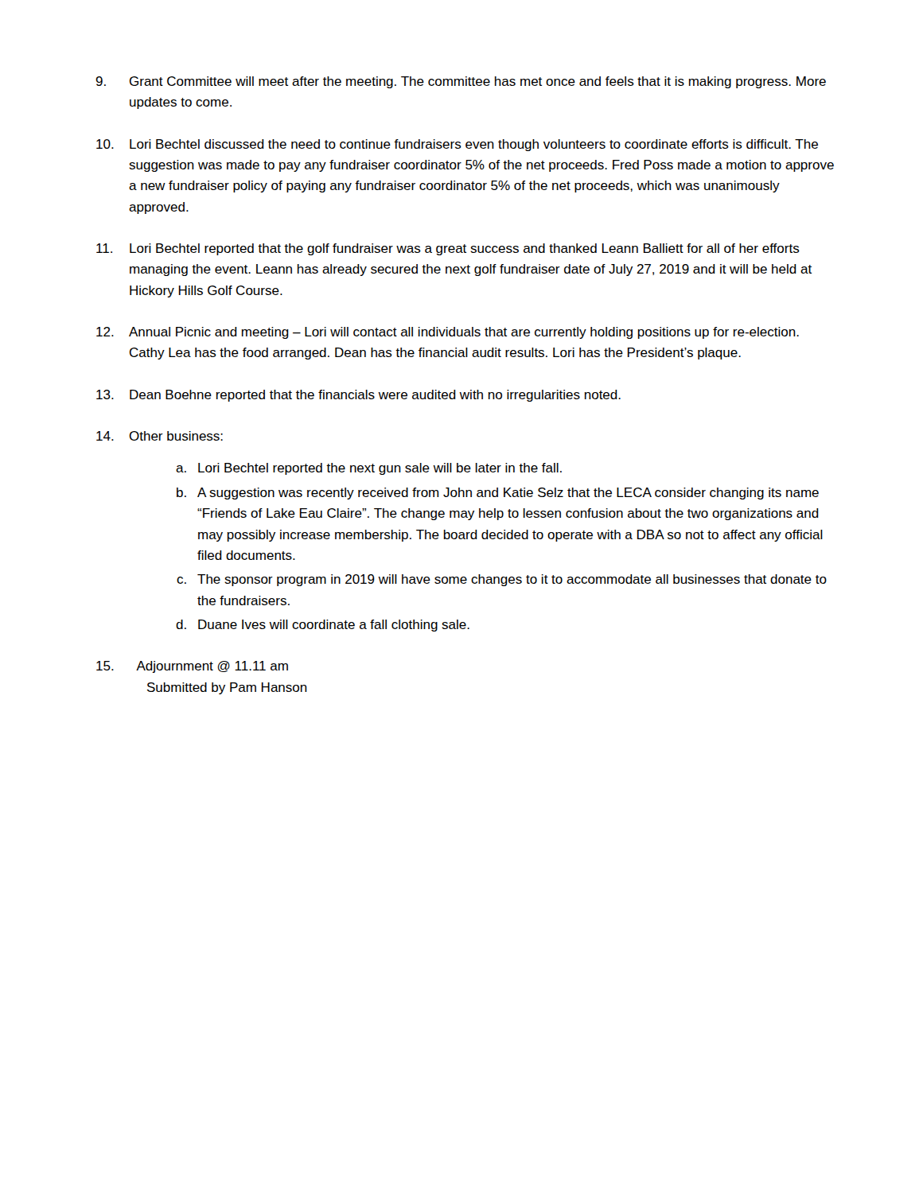Grant Committee will meet after the meeting. The committee has met once and feels that it is making progress. More updates to come.
Lori Bechtel discussed the need to continue fundraisers even though volunteers to coordinate efforts is difficult. The suggestion was made to pay any fundraiser coordinator 5% of the net proceeds. Fred Poss made a motion to approve a new fundraiser policy of paying any fundraiser coordinator 5% of the net proceeds, which was unanimously approved.
Lori Bechtel reported that the golf fundraiser was a great success and thanked Leann Balliett for all of her efforts managing the event. Leann has already secured the next golf fundraiser date of July 27, 2019 and it will be held at Hickory Hills Golf Course.
Annual Picnic and meeting – Lori will contact all individuals that are currently holding positions up for re-election. Cathy Lea has the food arranged. Dean has the financial audit results. Lori has the President’s plaque.
Dean Boehne reported that the financials were audited with no irregularities noted.
Other business:
Lori Bechtel reported the next gun sale will be later in the fall.
A suggestion was recently received from John and Katie Selz that the LECA consider changing its name “Friends of Lake Eau Claire”. The change may help to lessen confusion about the two organizations and may possibly increase membership. The board decided to operate with a DBA so not to affect any official filed documents.
The sponsor program in 2019 will have some changes to it to accommodate all businesses that donate to the fundraisers.
Duane Ives will coordinate a fall clothing sale.
15. Adjournment @ 11.11 am Submitted by Pam Hanson